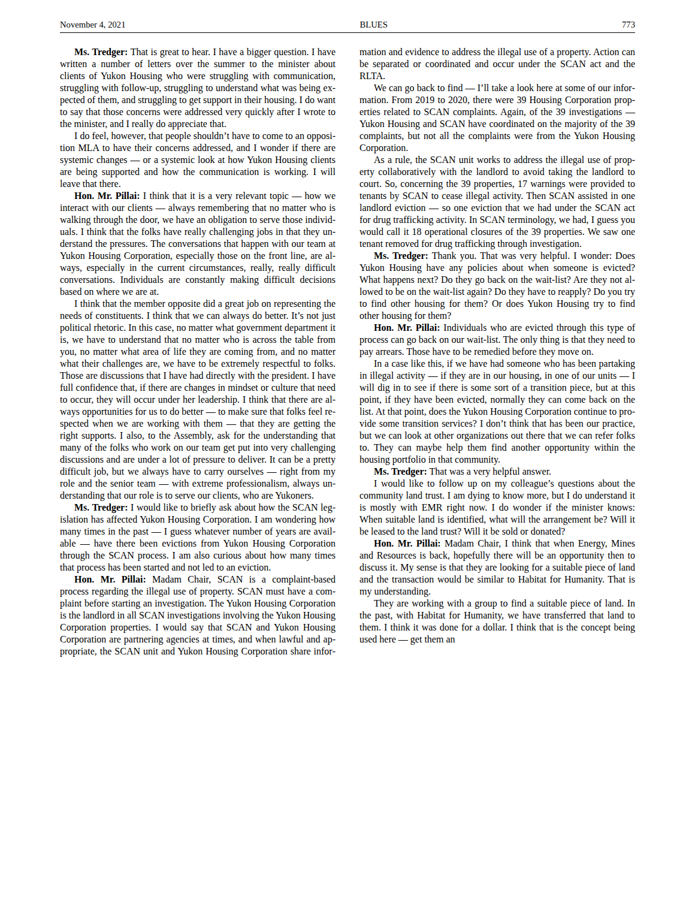November 4, 2021
BLUES
773
Ms. Tredger: That is great to hear. I have a bigger question. I have written a number of letters over the summer to the minister about clients of Yukon Housing who were struggling with communication, struggling with follow-up, struggling to understand what was being expected of them, and struggling to get support in their housing. I do want to say that those concerns were addressed very quickly after I wrote to the minister, and I really do appreciate that.
I do feel, however, that people shouldn’t have to come to an opposition MLA to have their concerns addressed, and I wonder if there are systemic changes — or a systemic look at how Yukon Housing clients are being supported and how the communication is working. I will leave that there.
Hon. Mr. Pillai: I think that it is a very relevant topic — how we interact with our clients — always remembering that no matter who is walking through the door, we have an obligation to serve those individuals. I think that the folks have really challenging jobs in that they understand the pressures. The conversations that happen with our team at Yukon Housing Corporation, especially those on the front line, are always, especially in the current circumstances, really, really difficult conversations. Individuals are constantly making difficult decisions based on where we are at.
I think that the member opposite did a great job on representing the needs of constituents. I think that we can always do better. It’s not just political rhetoric. In this case, no matter what government department it is, we have to understand that no matter who is across the table from you, no matter what area of life they are coming from, and no matter what their challenges are, we have to be extremely respectful to folks. Those are discussions that I have had directly with the president. I have full confidence that, if there are changes in mindset or culture that need to occur, they will occur under her leadership. I think that there are always opportunities for us to do better — to make sure that folks feel respected when we are working with them — that they are getting the right supports. I also, to the Assembly, ask for the understanding that many of the folks who work on our team get put into very challenging discussions and are under a lot of pressure to deliver. It can be a pretty difficult job, but we always have to carry ourselves — right from my role and the senior team — with extreme professionalism, always understanding that our role is to serve our clients, who are Yukoners.
Ms. Tredger: I would like to briefly ask about how the SCAN legislation has affected Yukon Housing Corporation. I am wondering how many times in the past — I guess whatever number of years are available — have there been evictions from Yukon Housing Corporation through the SCAN process. I am also curious about how many times that process has been started and not led to an eviction.
Hon. Mr. Pillai: Madam Chair, SCAN is a complaint-based process regarding the illegal use of property. SCAN must have a complaint before starting an investigation. The Yukon Housing Corporation is the landlord in all SCAN investigations involving the Yukon Housing Corporation properties. I would say that SCAN and Yukon Housing Corporation are partnering agencies at times, and when lawful and appropriate, the SCAN unit and Yukon Housing Corporation share information and evidence to address the illegal use of a property. Action can be separated or coordinated and occur under the SCAN act and the RLTA.
We can go back to find — I’ll take a look here at some of our information. From 2019 to 2020, there were 39 Housing Corporation properties related to SCAN complaints. Again, of the 39 investigations — Yukon Housing and SCAN have coordinated on the majority of the 39 complaints, but not all the complaints were from the Yukon Housing Corporation.
As a rule, the SCAN unit works to address the illegal use of property collaboratively with the landlord to avoid taking the landlord to court. So, concerning the 39 properties, 17 warnings were provided to tenants by SCAN to cease illegal activity. Then SCAN assisted in one landlord eviction — so one eviction that we had under the SCAN act for drug trafficking activity. In SCAN terminology, we had, I guess you would call it 18 operational closures of the 39 properties. We saw one tenant removed for drug trafficking through investigation.
Ms. Tredger: Thank you. That was very helpful. I wonder: Does Yukon Housing have any policies about when someone is evicted? What happens next? Do they go back on the wait-list? Are they not allowed to be on the wait-list again? Do they have to reapply? Do you try to find other housing for them? Or does Yukon Housing try to find other housing for them?
Hon. Mr. Pillai: Individuals who are evicted through this type of process can go back on our wait-list. The only thing is that they need to pay arrears. Those have to be remedied before they move on.
In a case like this, if we have had someone who has been partaking in illegal activity — if they are in our housing, in one of our units — I will dig in to see if there is some sort of a transition piece, but at this point, if they have been evicted, normally they can come back on the list. At that point, does the Yukon Housing Corporation continue to provide some transition services? I don’t think that has been our practice, but we can look at other organizations out there that we can refer folks to. They can maybe help them find another opportunity within the housing portfolio in that community.
Ms. Tredger: That was a very helpful answer.
I would like to follow up on my colleague’s questions about the community land trust. I am dying to know more, but I do understand it is mostly with EMR right now. I do wonder if the minister knows: When suitable land is identified, what will the arrangement be? Will it be leased to the land trust? Will it be sold or donated?
Hon. Mr. Pillai: Madam Chair, I think that when Energy, Mines and Resources is back, hopefully there will be an opportunity then to discuss it. My sense is that they are looking for a suitable piece of land and the transaction would be similar to Habitat for Humanity. That is my understanding.
They are working with a group to find a suitable piece of land. In the past, with Habitat for Humanity, we have transferred that land to them. I think it was done for a dollar. I think that is the concept being used here — get them an